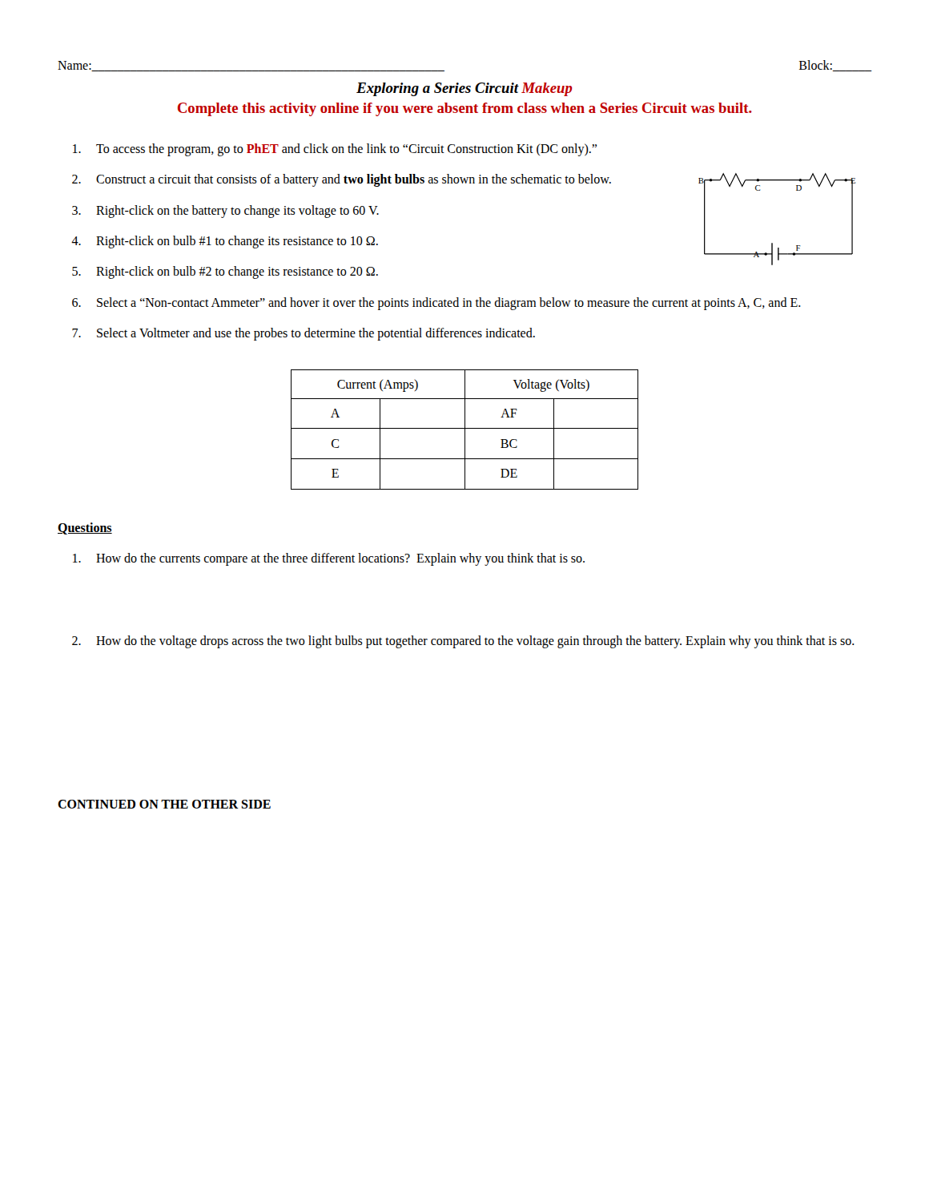Name:_______________________________________________________ Block:______
Exploring a Series Circuit Makeup
Complete this activity online if you were absent from class when a Series Circuit was built.
To access the program, go to PhET and click on the link to “Circuit Construction Kit (DC only).”
Construct a circuit that consists of a battery and two light bulbs as shown in the schematic to below.
Right-click on the battery to change its voltage to 60 V.
B C D E A F
Right-click on bulb #1 to change its resistance to 10 Ω.
Right-click on bulb #2 to change its resistance to 20 Ω.
Select a “Non-contact Ammeter” and hover it over the points indicated in the diagram below to measure the current at points A, C, and E.
Select a Voltmeter and use the probes to determine the potential differences indicated.
| Current (Amps) | Voltage (Volts) |
| A | | AF | |
| C | | BC | |
| E | | DE | |
Questions
How do the currents compare at the three different locations? Explain why you think that is so.
How do the voltage drops across the two light bulbs put together compared to the voltage gain through the battery. Explain why you think that is so.
CONTINUED ON THE OTHER SIDE